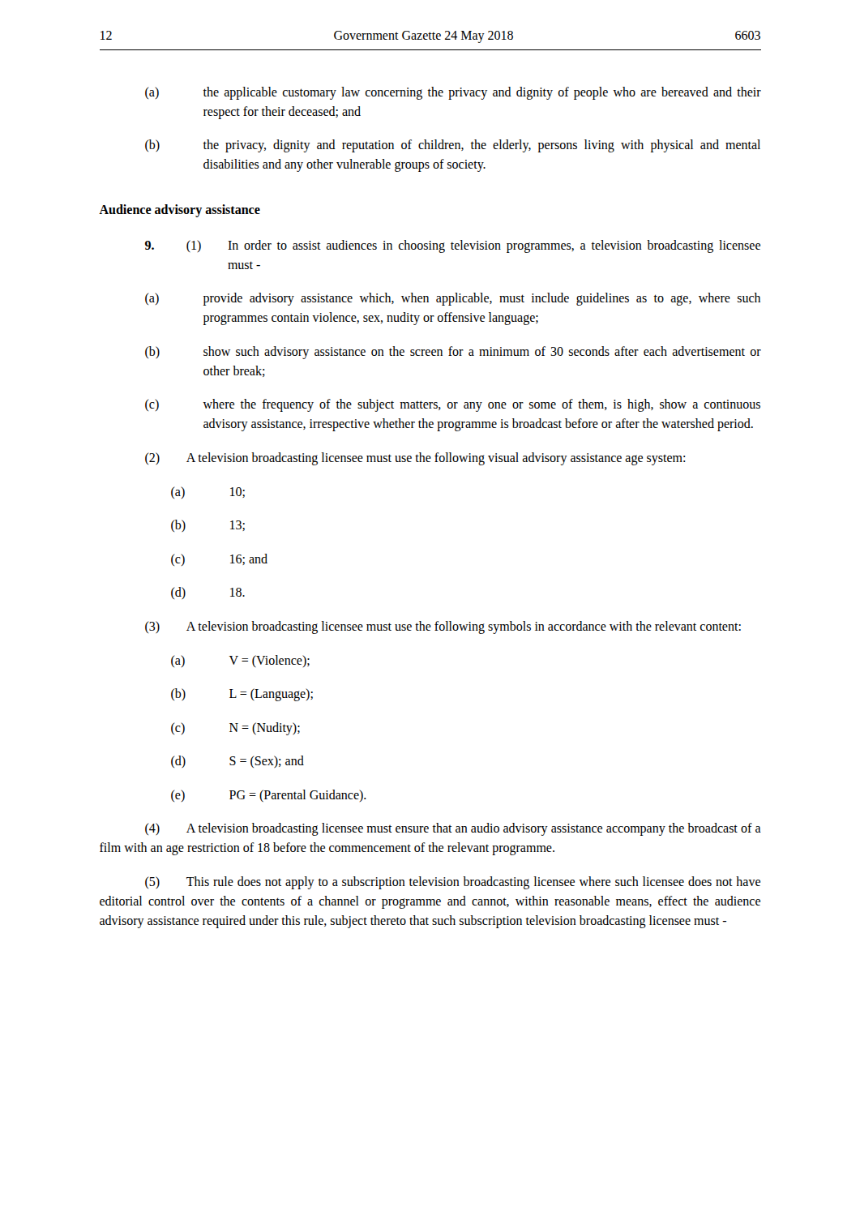12 Government Gazette 24 May 2018 6603
(a) the applicable customary law concerning the privacy and dignity of people who are bereaved and their respect for their deceased; and
(b) the privacy, dignity and reputation of children, the elderly, persons living with physical and mental disabilities and any other vulnerable groups of society.
Audience advisory assistance
9. (1) In order to assist audiences in choosing television programmes, a television broadcasting licensee must -
(a) provide advisory assistance which, when applicable, must include guidelines as to age, where such programmes contain violence, sex, nudity or offensive language;
(b) show such advisory assistance on the screen for a minimum of 30 seconds after each advertisement or other break;
(c) where the frequency of the subject matters, or any one or some of them, is high, show a continuous advisory assistance, irrespective whether the programme is broadcast before or after the watershed period.
(2) A television broadcasting licensee must use the following visual advisory assistance age system:
(a) 10;
(b) 13;
(c) 16; and
(d) 18.
(3) A television broadcasting licensee must use the following symbols in accordance with the relevant content:
(a) V = (Violence);
(b) L = (Language);
(c) N = (Nudity);
(d) S = (Sex); and
(e) PG = (Parental Guidance).
(4) A television broadcasting licensee must ensure that an audio advisory assistance accompany the broadcast of a film with an age restriction of 18 before the commencement of the relevant programme.
(5) This rule does not apply to a subscription television broadcasting licensee where such licensee does not have editorial control over the contents of a channel or programme and cannot, within reasonable means, effect the audience advisory assistance required under this rule, subject thereto that such subscription television broadcasting licensee must -